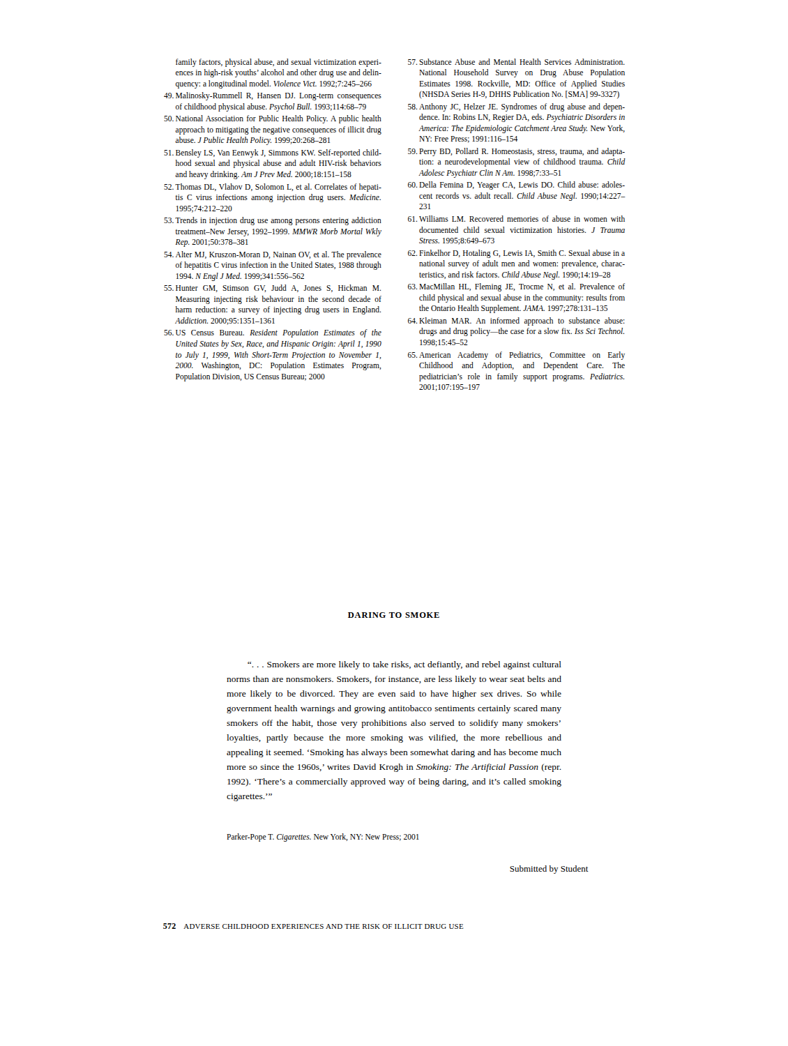family factors, physical abuse, and sexual victimization experiences in high-risk youths’ alcohol and other drug use and delinquency: a longitudinal model. Violence Vict. 1992;7:245–266
49. Malinosky-Rummell R, Hansen DJ. Long-term consequences of childhood physical abuse. Psychol Bull. 1993;114:68–79
50. National Association for Public Health Policy. A public health approach to mitigating the negative consequences of illicit drug abuse. J Public Health Policy. 1999;20:268–281
51. Bensley LS, Van Eenwyk J, Simmons KW. Self-reported childhood sexual and physical abuse and adult HIV-risk behaviors and heavy drinking. Am J Prev Med. 2000;18:151–158
52. Thomas DL, Vlahov D, Solomon L, et al. Correlates of hepatitis C virus infections among injection drug users. Medicine. 1995;74:212–220
53. Trends in injection drug use among persons entering addiction treatment–New Jersey, 1992–1999. MMWR Morb Mortal Wkly Rep. 2001;50:378–381
54. Alter MJ, Kruszon-Moran D, Nainan OV, et al. The prevalence of hepatitis C virus infection in the United States, 1988 through 1994. N Engl J Med. 1999;341:556–562
55. Hunter GM, Stimson GV, Judd A, Jones S, Hickman M. Measuring injecting risk behaviour in the second decade of harm reduction: a survey of injecting drug users in England. Addiction. 2000;95:1351–1361
56. US Census Bureau. Resident Population Estimates of the United States by Sex, Race, and Hispanic Origin: April 1, 1990 to July 1, 1999, With Short-Term Projection to November 1, 2000. Washington, DC: Population Estimates Program, Population Division, US Census Bureau; 2000
57. Substance Abuse and Mental Health Services Administration. National Household Survey on Drug Abuse Population Estimates 1998. Rockville, MD: Office of Applied Studies (NHSDA Series H-9, DHHS Publication No. [SMA] 99-3327)
58. Anthony JC, Helzer JE. Syndromes of drug abuse and dependence. In: Robins LN, Regier DA, eds. Psychiatric Disorders in America: The Epidemiologic Catchment Area Study. New York, NY: Free Press; 1991:116–154
59. Perry BD, Pollard R. Homeostasis, stress, trauma, and adaptation: a neurodevelopmental view of childhood trauma. Child Adolesc Psychiatr Clin N Am. 1998;7:33–51
60. Della Femina D, Yeager CA, Lewis DO. Child abuse: adolescent records vs. adult recall. Child Abuse Negl. 1990;14:227–231
61. Williams LM. Recovered memories of abuse in women with documented child sexual victimization histories. J Trauma Stress. 1995;8:649–673
62. Finkelhor D, Hotaling G, Lewis IA, Smith C. Sexual abuse in a national survey of adult men and women: prevalence, characteristics, and risk factors. Child Abuse Negl. 1990;14:19–28
63. MacMillan HL, Fleming JE, Trocme N, et al. Prevalence of child physical and sexual abuse in the community: results from the Ontario Health Supplement. JAMA. 1997;278:131–135
64. Kleiman MAR. An informed approach to substance abuse: drugs and drug policy—the case for a slow fix. Iss Sci Technol. 1998;15:45–52
65. American Academy of Pediatrics, Committee on Early Childhood and Adoption, and Dependent Care. The pediatrician’s role in family support programs. Pediatrics. 2001;107:195–197
DARING TO SMOKE
“. . . Smokers are more likely to take risks, act defiantly, and rebel against cultural norms than are nonsmokers. Smokers, for instance, are less likely to wear seat belts and more likely to be divorced. They are even said to have higher sex drives. So while government health warnings and growing antitobacco sentiments certainly scared many smokers off the habit, those very prohibitions also served to solidify many smokers’ loyalties, partly because the more smoking was vilified, the more rebellious and appealing it seemed. ‘Smoking has always been somewhat daring and has become much more so since the 1960s,’ writes David Krogh in Smoking: The Artificial Passion (repr. 1992). ‘There’s a commercially approved way of being daring, and it’s called smoking cigarettes.’”
Parker-Pope T. Cigarettes. New York, NY: New Press; 2001
Submitted by Student
572 Adverse Childhood Experiences and the Risk of Illicit Drug Use